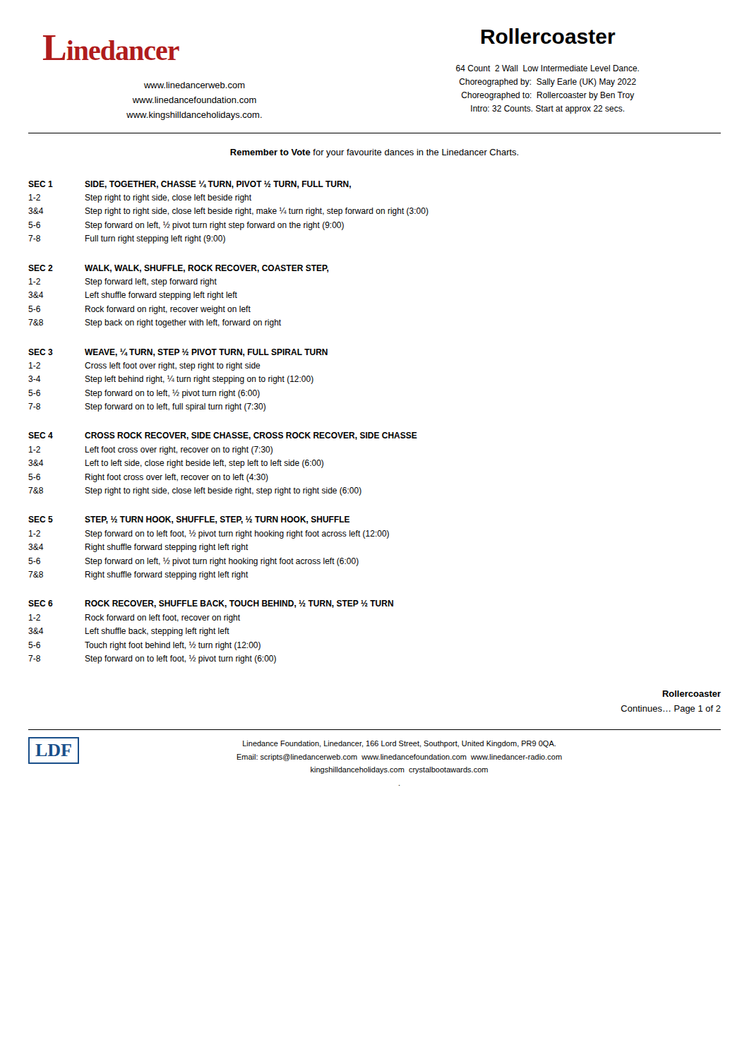Linedancer
www.linedancerweb.com
www.linedancefoundation.com
www.kingshilldanceholidays.com.
Rollercoaster
64 Count 2 Wall Low Intermediate Level Dance.
Choreographed by: Sally Earle (UK) May 2022
Choreographed to: Rollercoaster by Ben Troy
Intro: 32 Counts. Start at approx 22 secs.
Remember to Vote for your favourite dances in the Linedancer Charts.
| SEC 1 | SIDE, TOGETHER, CHASSE ¼ TURN, PIVOT ½ TURN, FULL TURN, |
| 1-2 | Step right to right side, close left beside right |
| 3&4 | Step right to right side, close left beside right, make ¼ turn right, step forward on right (3:00) |
| 5-6 | Step forward on left, ½ pivot turn right step forward on the right (9:00) |
| 7-8 | Full turn right stepping left right (9:00) |
| SEC 2 | WALK, WALK, SHUFFLE, ROCK RECOVER, COASTER STEP, |
| 1-2 | Step forward left, step forward right |
| 3&4 | Left shuffle forward stepping left right left |
| 5-6 | Rock forward on right, recover weight on left |
| 7&8 | Step back on right together with left, forward on right |
| SEC 3 | WEAVE, ¼ TURN, STEP ½ PIVOT TURN, FULL SPIRAL TURN |
| 1-2 | Cross left foot over right, step right to right side |
| 3-4 | Step left behind right, ¼ turn right stepping on to right (12:00) |
| 5-6 | Step forward on to left, ½ pivot turn right (6:00) |
| 7-8 | Step forward on to left, full spiral turn right (7:30) |
| SEC 4 | CROSS ROCK RECOVER, SIDE CHASSE, CROSS ROCK RECOVER, SIDE CHASSE |
| 1-2 | Left foot cross over right, recover on to right (7:30) |
| 3&4 | Left to left side, close right beside left, step left to left side (6:00) |
| 5-6 | Right foot cross over left, recover on to left (4:30) |
| 7&8 | Step right to right side, close left beside right, step right to right side (6:00) |
| SEC 5 | STEP, ½ TURN HOOK, SHUFFLE, STEP, ½ TURN HOOK, SHUFFLE |
| 1-2 | Step forward on to left foot, ½ pivot turn right hooking right foot across left (12:00) |
| 3&4 | Right shuffle forward stepping right left right |
| 5-6 | Step forward on left, ½ pivot turn right hooking right foot across left (6:00) |
| 7&8 | Right shuffle forward stepping right left right |
| SEC 6 | ROCK RECOVER, SHUFFLE BACK, TOUCH BEHIND, ½ TURN, STEP ½ TURN |
| 1-2 | Rock forward on left foot, recover on right |
| 3&4 | Left shuffle back, stepping left right left |
| 5-6 | Touch right foot behind left, ½ turn right (12:00) |
| 7-8 | Step forward on to left foot, ½ pivot turn right (6:00) |
Rollercoaster
Continues… Page 1 of 2
LDF
Linedance Foundation, Linedancer, 166 Lord Street, Southport, United Kingdom, PR9 0QA.
Email: scripts@linedancerweb.com www.linedancefoundation.com www.linedancer-radio.com
kingshilldanceholidays.com crystalbootawards.com
.